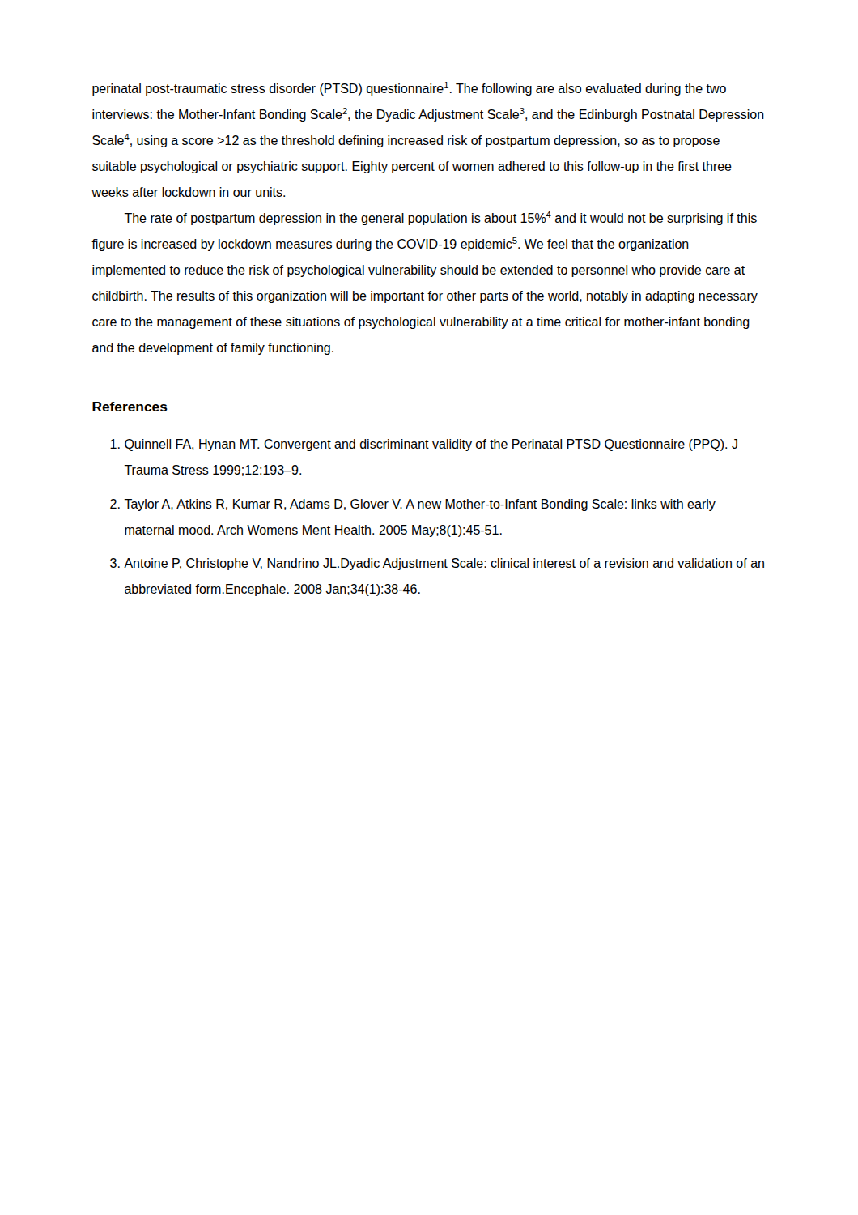perinatal post-traumatic stress disorder (PTSD) questionnaire1. The following are also evaluated during the two interviews: the Mother-Infant Bonding Scale2, the Dyadic Adjustment Scale3, and the Edinburgh Postnatal Depression Scale4, using a score >12 as the threshold defining increased risk of postpartum depression, so as to propose suitable psychological or psychiatric support. Eighty percent of women adhered to this follow-up in the first three weeks after lockdown in our units.
The rate of postpartum depression in the general population is about 15%4 and it would not be surprising if this figure is increased by lockdown measures during the COVID-19 epidemic5. We feel that the organization implemented to reduce the risk of psychological vulnerability should be extended to personnel who provide care at childbirth. The results of this organization will be important for other parts of the world, notably in adapting necessary care to the management of these situations of psychological vulnerability at a time critical for mother-infant bonding and the development of family functioning.
References
Quinnell FA, Hynan MT. Convergent and discriminant validity of the Perinatal PTSD Questionnaire (PPQ). J Trauma Stress 1999;12:193–9.
Taylor A, Atkins R, Kumar R, Adams D, Glover V. A new Mother-to-Infant Bonding Scale: links with early maternal mood. Arch Womens Ment Health. 2005 May;8(1):45-51.
Antoine P, Christophe V, Nandrino JL.Dyadic Adjustment Scale: clinical interest of a revision and validation of an abbreviated form.Encephale. 2008 Jan;34(1):38-46.